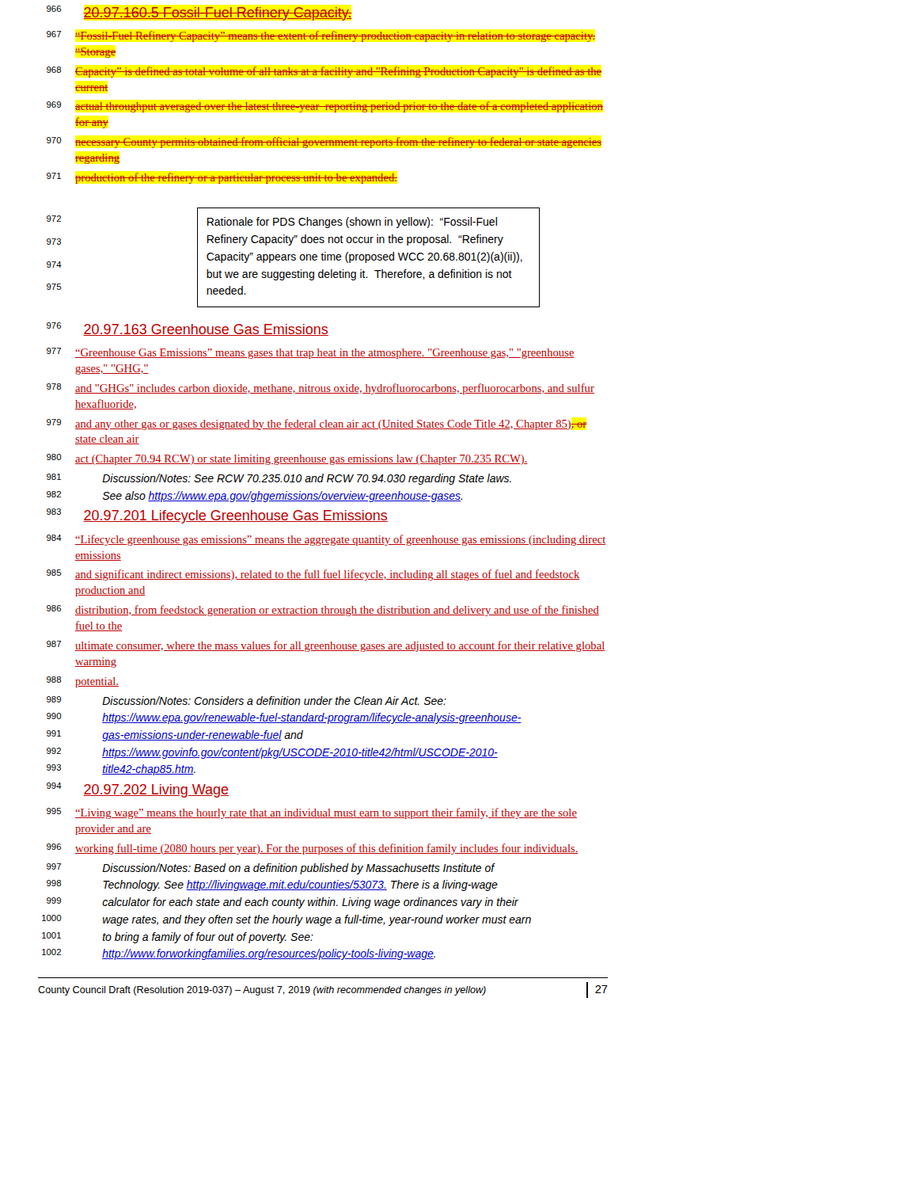96620.97.160.5 Fossil-Fuel Refinery Capacity.
967“Fossil-Fuel Refinery Capacity” means the extent of refinery production capacity in relation to storage capacity. “Storage
968 Capacity” is defined as total volume of all tanks at a facility and "Refining Production Capacity" is defined as the current
969 actual throughput averaged over the latest three-year reporting period prior to the date of a completed application for any
970 necessary County permits obtained from official government reports from the refinery to federal or state agencies regarding
971 production of the refinery or a particular process unit to be expanded.
972
973
974
975
Rationale for PDS Changes (shown in yellow): “Fossil-Fuel Refinery Capacity” does not occur in the proposal. “Refinery Capacity” appears one time (proposed WCC 20.68.801(2)(a)(ii)), but we are suggesting deleting it. Therefore, a definition is not needed.
97620.97.163 Greenhouse Gas Emissions
977“Greenhouse Gas Emissions” means gases that trap heat in the atmosphere. "Greenhouse gas," "greenhouse gases," "GHG,"
978 and "GHGs" includes carbon dioxide, methane, nitrous oxide, hydrofluorocarbons, perfluorocarbons, and sulfur hexafluoride,
979 and any other gas or gases designated by the federal clean air act (United States Code Title 42, Chapter 85), or state clean air
980 act (Chapter 70.94 RCW) or state limiting greenhouse gas emissions law (Chapter 70.235 RCW).
981 Discussion/Notes: See RCW 70.235.010 and RCW 70.94.030 regarding State laws.
982 See also https://www.epa.gov/ghgemissions/overview-greenhouse-gases.
98320.97.201 Lifecycle Greenhouse Gas Emissions
984“Lifecycle greenhouse gas emissions” means the aggregate quantity of greenhouse gas emissions (including direct emissions
985 and significant indirect emissions), related to the full fuel lifecycle, including all stages of fuel and feedstock production and
986 distribution, from feedstock generation or extraction through the distribution and delivery and use of the finished fuel to the
987 ultimate consumer, where the mass values for all greenhouse gases are adjusted to account for their relative global warming
988 potential.
989 Discussion/Notes: Considers a definition under the Clean Air Act. See:
990 https://www.epa.gov/renewable-fuel-standard-program/lifecycle-analysis-greenhouse-
991 gas-emissions-under-renewable-fuel and
992 https://www.govinfo.gov/content/pkg/USCODE-2010-title42/html/USCODE-2010-
993 title42-chap85.htm.
99420.97.202 Living Wage
995“Living wage” means the hourly rate that an individual must earn to support their family, if they are the sole provider and are
996 working full-time (2080 hours per year). For the purposes of this definition family includes four individuals.
997 Discussion/Notes: Based on a definition published by Massachusetts Institute of
998 Technology. See http://livingwage.mit.edu/counties/53073. There is a living-wage
999 calculator for each state and each county within. Living wage ordinances vary in their
1000 wage rates, and they often set the hourly wage a full-time, year-round worker must earn
1001 to bring a family of four out of poverty. See:
1002 http://www.forworkingfamilies.org/resources/policy-tools-living-wage.
County Council Draft (Resolution 2019-037) – August 7, 2019 (with recommended changes in yellow) 27